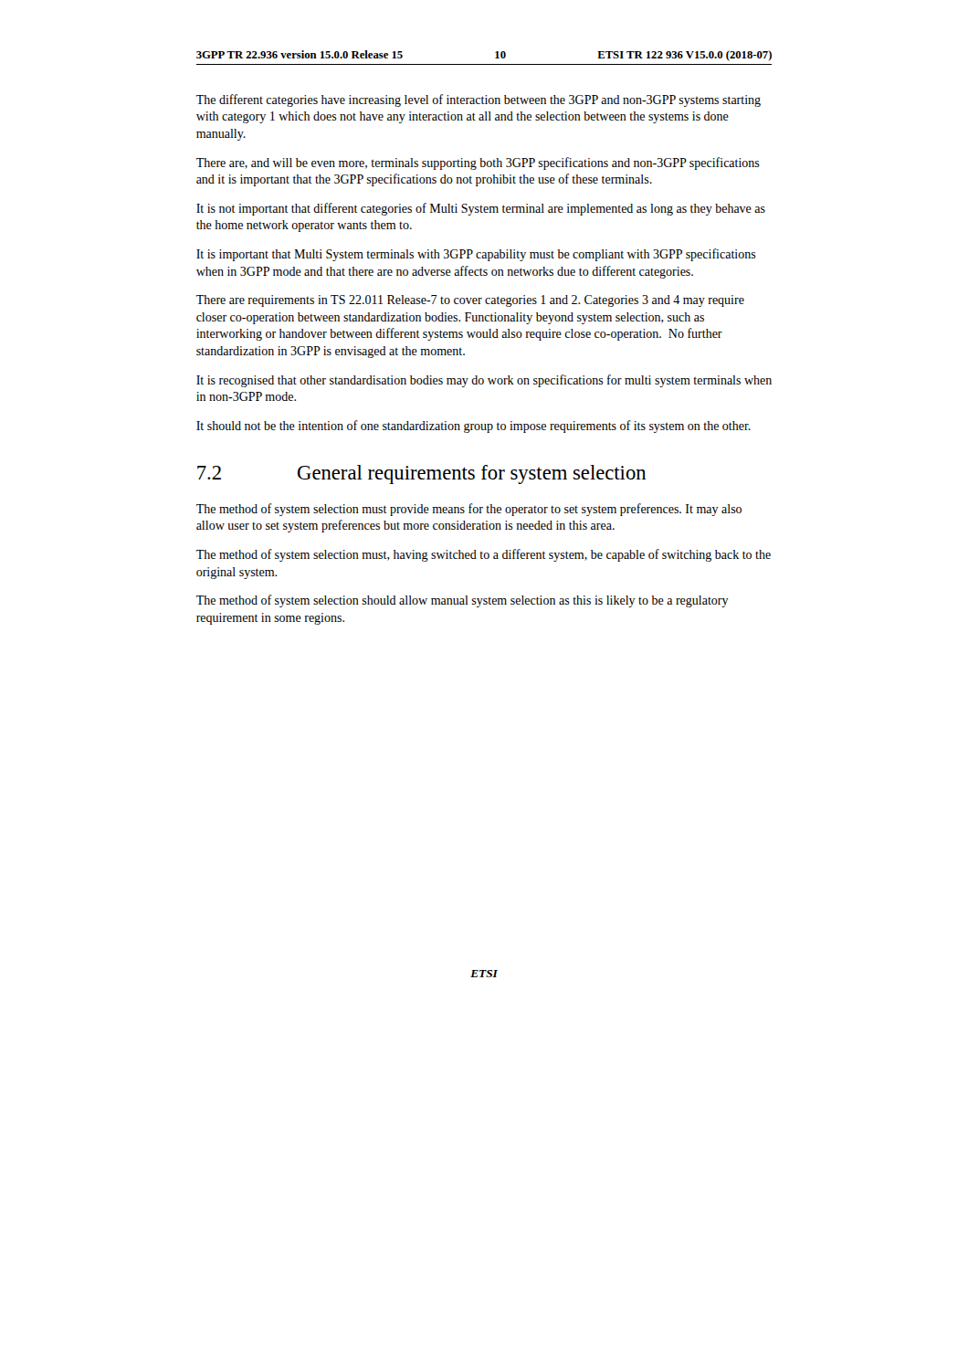3GPP TR 22.936 version 15.0.0 Release 15 10 ETSI TR 122 936 V15.0.0 (2018-07)
The different categories have increasing level of interaction between the 3GPP and non-3GPP systems starting with category 1 which does not have any interaction at all and the selection between the systems is done manually.
There are, and will be even more, terminals supporting both 3GPP specifications and non-3GPP specifications and it is important that the 3GPP specifications do not prohibit the use of these terminals.
It is not important that different categories of Multi System terminal are implemented as long as they behave as the home network operator wants them to.
It is important that Multi System terminals with 3GPP capability must be compliant with 3GPP specifications when in 3GPP mode and that there are no adverse affects on networks due to different categories.
There are requirements in TS 22.011 Release-7 to cover categories 1 and 2. Categories 3 and 4 may require closer co-operation between standardization bodies. Functionality beyond system selection, such as interworking or handover between different systems would also require close co-operation. No further standardization in 3GPP is envisaged at the moment.
It is recognised that other standardisation bodies may do work on specifications for multi system terminals when in non-3GPP mode.
It should not be the intention of one standardization group to impose requirements of its system on the other.
7.2 General requirements for system selection
The method of system selection must provide means for the operator to set system preferences. It may also allow user to set system preferences but more consideration is needed in this area.
The method of system selection must, having switched to a different system, be capable of switching back to the original system.
The method of system selection should allow manual system selection as this is likely to be a regulatory requirement in some regions.
ETSI